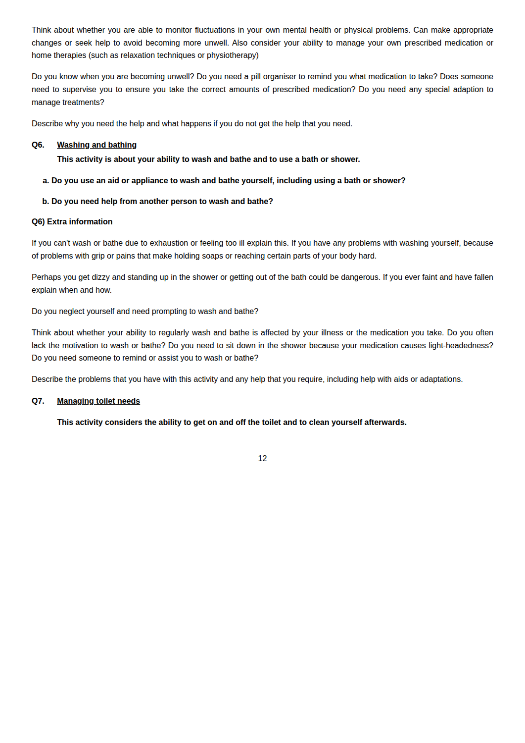Think about whether you are able to monitor fluctuations in your own mental health or physical problems. Can make appropriate changes or seek help to avoid becoming more unwell. Also consider your ability to manage your own prescribed medication or home therapies (such as relaxation techniques or physiotherapy)
Do you know when you are becoming unwell? Do you need a pill organiser to remind you what medication to take? Does someone need to supervise you to ensure you take the correct amounts of prescribed medication? Do you need any special adaption to manage treatments?
Describe why you need the help and what happens if you do not get the help that you need.
Q6. Washing and bathing This activity is about your ability to wash and bathe and to use a bath or shower.
Do you use an aid or appliance to wash and bathe yourself, including using a bath or shower?
Do you need help from another person to wash and bathe?
Q6) Extra information
If you can't wash or bathe due to exhaustion or feeling too ill explain this. If you have any problems with washing yourself, because of problems with grip or pains that make holding soaps or reaching certain parts of your body hard.
Perhaps you get dizzy and standing up in the shower or getting out of the bath could be dangerous. If you ever faint and have fallen explain when and how.
Do you neglect yourself and need prompting to wash and bathe?
Think about whether your ability to regularly wash and bathe is affected by your illness or the medication you take. Do you often lack the motivation to wash or bathe? Do you need to sit down in the shower because your medication causes light-headedness? Do you need someone to remind or assist you to wash or bathe?
Describe the problems that you have with this activity and any help that you require, including help with aids or adaptations.
Q7. Managing toilet needs
This activity considers the ability to get on and off the toilet and to clean yourself afterwards.
12